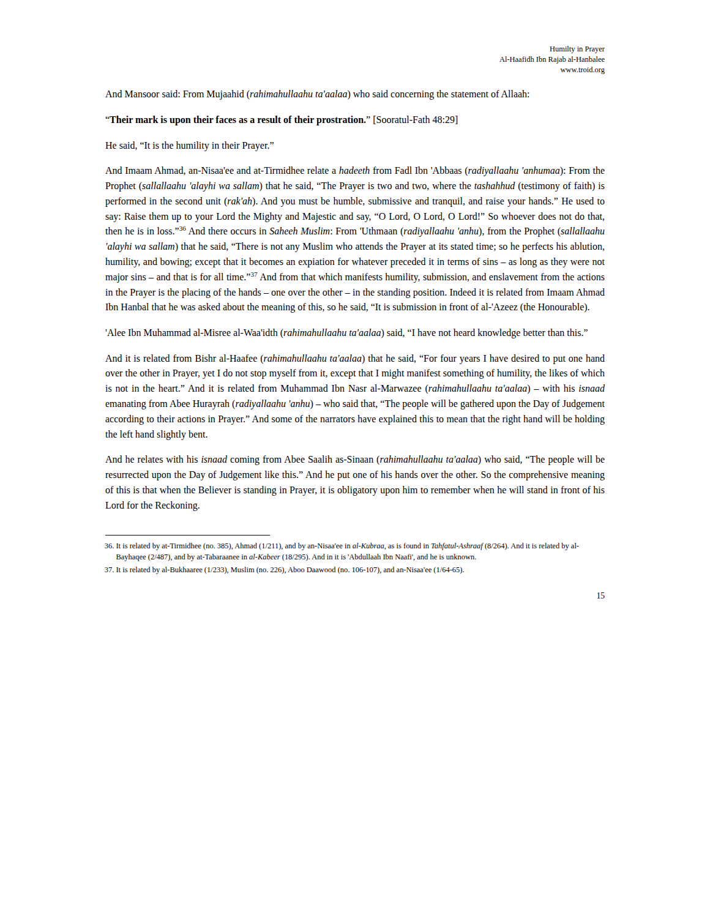Humilty in Prayer Al-Haafidh Ibn Rajab al-Hanbalee www.troid.org
And Mansoor said: From Mujaahid (rahimahullaahu ta'aalaa) who said concerning the statement of Allaah:
“Their mark is upon their faces as a result of their prostration.” [Sooratul-Fath 48:29]
He said, “It is the humility in their Prayer.”
And Imaam Ahmad, an-Nisaa'ee and at-Tirmidhee relate a hadeeth from Fadl Ibn 'Abbaas (radiyallaahu 'anhumaa): From the Prophet (sallallaahu 'alayhi wa sallam) that he said, “The Prayer is two and two, where the tashahhud (testimony of faith) is performed in the second unit (rak'ah). And you must be humble, submissive and tranquil, and raise your hands.” He used to say: Raise them up to your Lord the Mighty and Majestic and say, “O Lord, O Lord, O Lord!” So whoever does not do that, then he is in loss.”36 And there occurs in Saheeh Muslim: From 'Uthmaan (radiyallaahu 'anhu), from the Prophet (sallallaahu 'alayhi wa sallam) that he said, “There is not any Muslim who attends the Prayer at its stated time; so he perfects his ablution, humility, and bowing; except that it becomes an expiation for whatever preceded it in terms of sins – as long as they were not major sins – and that is for all time.”37 And from that which manifests humility, submission, and enslavement from the actions in the Prayer is the placing of the hands – one over the other – in the standing position. Indeed it is related from Imaam Ahmad Ibn Hanbal that he was asked about the meaning of this, so he said, “It is submission in front of al-'Azeez (the Honourable).
'Alee Ibn Muhammad al-Misree al-Waa'idth (rahimahullaahu ta'aalaa) said, “I have not heard knowledge better than this.”
And it is related from Bishr al-Haafee (rahimahullaahu ta'aalaa) that he said, “For four years I have desired to put one hand over the other in Prayer, yet I do not stop myself from it, except that I might manifest something of humility, the likes of which is not in the heart.” And it is related from Muhammad Ibn Nasr al-Marwazee (rahimahullaahu ta'aalaa) – with his isnaad emanating from Abee Hurayrah (radiyallaahu 'anhu) – who said that, “The people will be gathered upon the Day of Judgement according to their actions in Prayer.” And some of the narrators have explained this to mean that the right hand will be holding the left hand slightly bent.
And he relates with his isnaad coming from Abee Saalih as-Sinaan (rahimahullaahu ta'aalaa) who said, “The people will be resurrected upon the Day of Judgement like this.” And he put one of his hands over the other. So the comprehensive meaning of this is that when the Believer is standing in Prayer, it is obligatory upon him to remember when he will stand in front of his Lord for the Reckoning.
It is related by at-Tirmidhee (no. 385), Ahmad (1/211), and by an-Nisaa'ee in al-Kubraa, as is found in Tahfatul-Ashraaf (8/264). And it is related by al-Bayhaqee (2/487), and by at-Tabaraanee in al-Kabeer (18/295). And in it is 'Abdullaah Ibn Naafi', and he is unknown.
It is related by al-Bukhaaree (1/233), Muslim (no. 226), Aboo Daawood (no. 106-107), and an-Nisaa'ee (1/64-65).
15